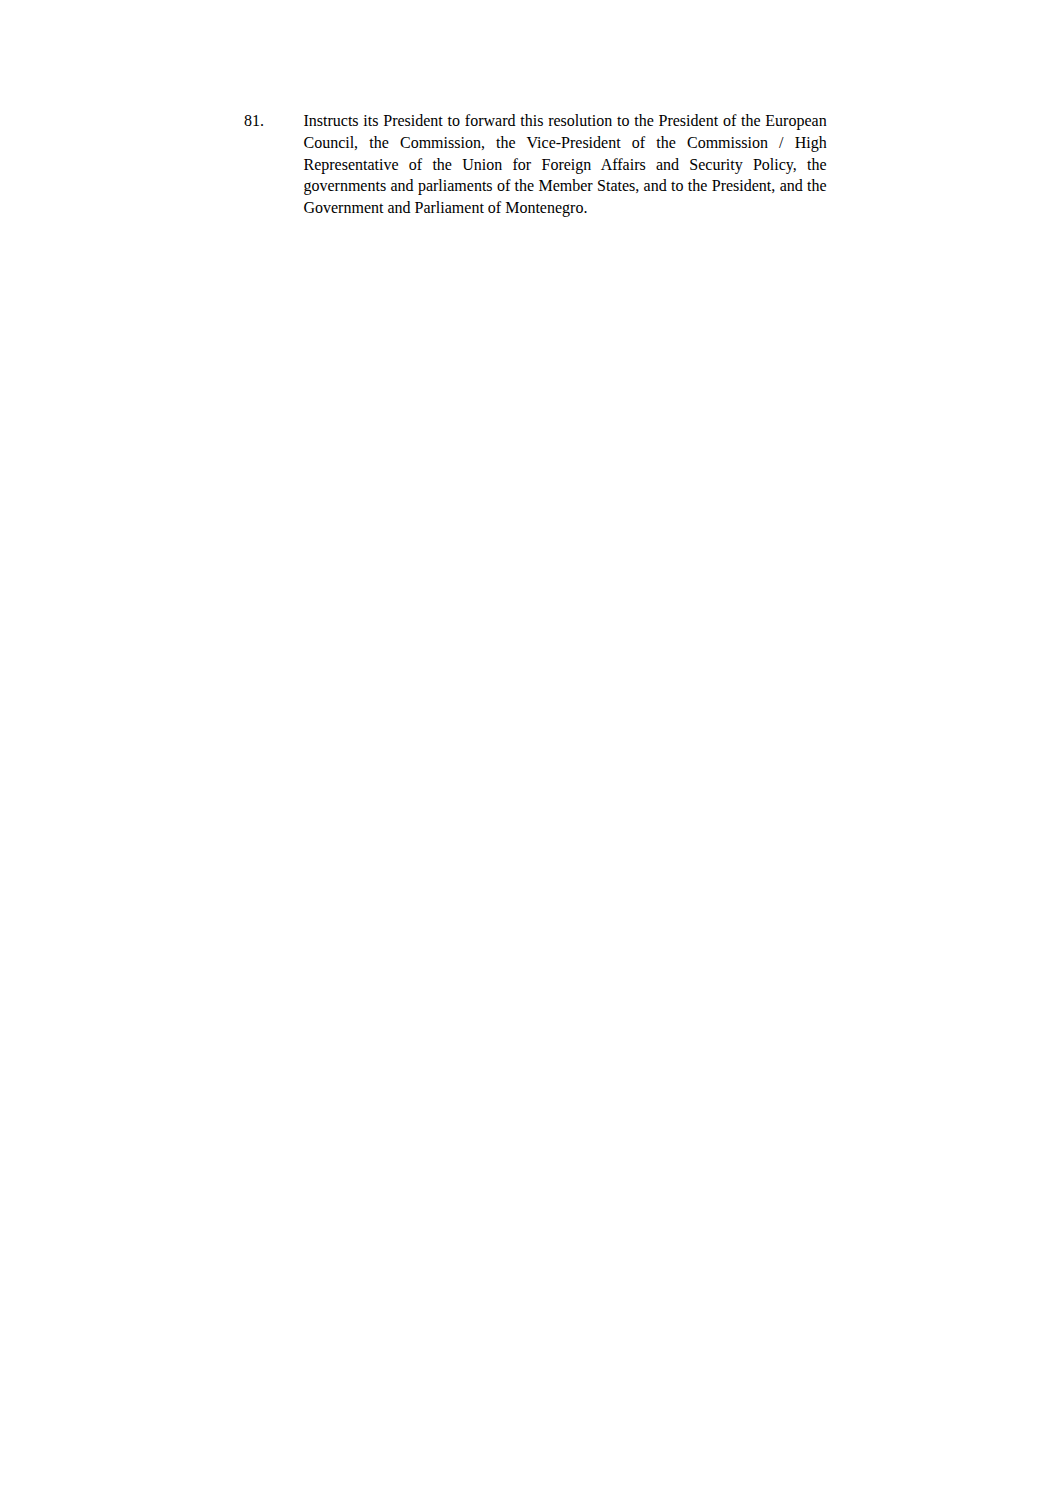81. Instructs its President to forward this resolution to the President of the European Council, the Commission, the Vice-President of the Commission / High Representative of the Union for Foreign Affairs and Security Policy, the governments and parliaments of the Member States, and to the President, and the Government and Parliament of Montenegro.